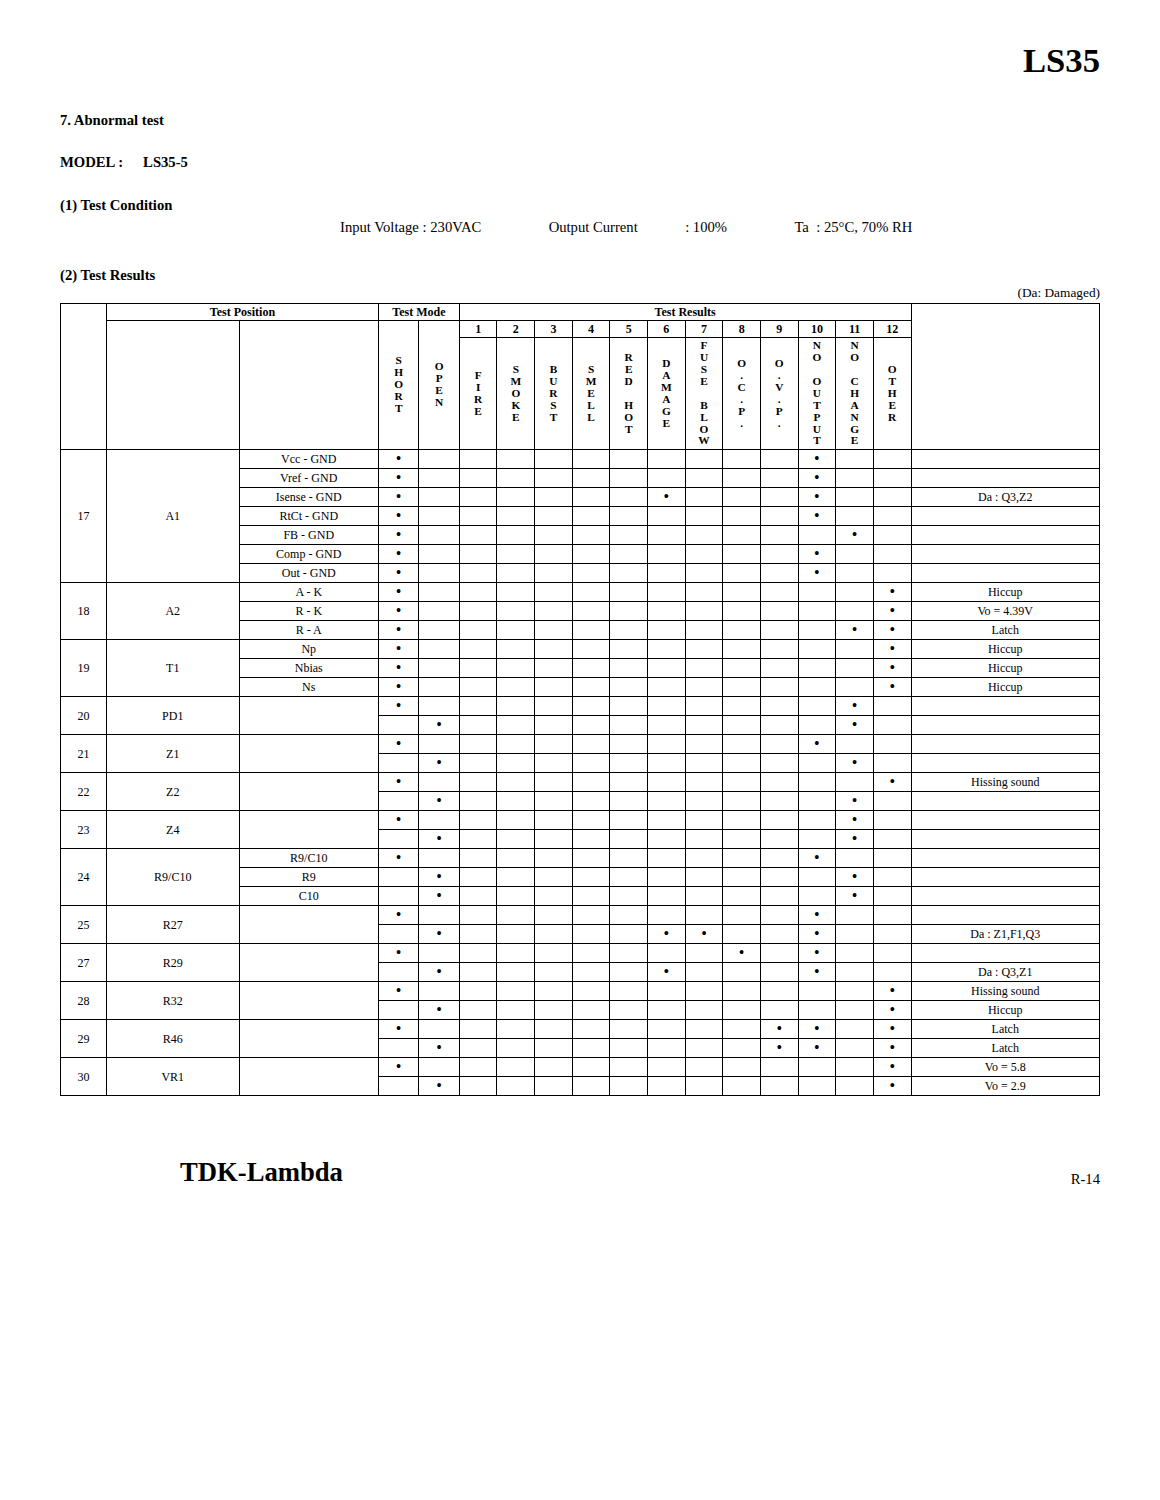LS35
7. Abnormal test
MODEL : LS35-5
(1) Test Condition
Input Voltage : 230VAC Output Current : 100% Ta : 25°C, 70% RH
(2) Test Results
(Da: Damaged)
| | Test Position | Test Mode | Test Results | |
| --- | --- | --- | --- | --- |
| | | S H O R T | O P E N | 1 | 2 | 3 | 4 | 5 | 6 | 7 | 8 | 9 | 10 | 11 | 12 |
| F I R E | S M O K E | B U R S T | S M E L L | R E D H O T | D A M A G E | F U S E B L O W | O . C . P . | O . V . P . | N O O U T P U T | N O C H A N G E | O T H E R |
| 17 | A1 | Vcc - GND | • | | | | | | | | | | | • | | | |
| Vref - GND | • | | | | | | | | | | | • | | | |
| Isense - GND | • | | | | | | | • | | | | • | | | Da : Q3,Z2 |
| RtCt - GND | • | | | | | | | | | | | • | | | |
| FB - GND | • | | | | | | | | | | | | • | | |
| Comp - GND | • | | | | | | | | | | | • | | | |
| Out - GND | • | | | | | | | | | | | • | | | |
| 18 | A2 | A - K | • | | | | | | | | | | | | | • | Hiccup |
| R - K | • | | | | | | | | | | | | | • | Vo = 4.39V |
| R - A | • | | | | | | | | | | | | • | • | Latch |
| 19 | T1 | Np | • | | | | | | | | | | | | | • | Hiccup |
| Nbias | • | | | | | | | | | | | | | • | Hiccup |
| Ns | • | | | | | | | | | | | | | • | Hiccup |
| 20 | PD1 | | • | | | | | | | | | | | | • | | |
| | • | | | | | | | | | | | • | | |
| 21 | Z1 | | • | | | | | | | | | | | • | | | |
| | • | | | | | | | | | | | • | | |
| 22 | Z2 | | • | | | | | | | | | | | | | • | Hissing sound |
| | • | | | | | | | | | | | • | | |
| 23 | Z4 | | • | | | | | | | | | | | | • | | |
| | • | | | | | | | | | | | • | | |
| 24 | R9/C10 | R9/C10 | • | | | | | | | | | | | • | | | |
| R9 | | • | | | | | | | | | | | • | | |
| C10 | | • | | | | | | | | | | | • | | |
| 25 | R27 | | • | | | | | | | | | | | • | | | |
| | • | | | | | | • | • | | | • | | | Da : Z1,F1,Q3 |
| 27 | R29 | | • | | | | | | | | | • | | • | | | |
| | • | | | | | | • | | | | • | | | Da : Q3,Z1 |
| 28 | R32 | | • | | | | | | | | | | | | | • | Hissing sound |
| | • | | | | | | | | | | | | • | Hiccup |
| 29 | R46 | | • | | | | | | | | | | • | • | | • | Latch |
| | • | | | | | | | | | • | • | | • | Latch |
| 30 | VR1 | | • | | | | | | | | | | | | | • | Vo = 5.8 |
| | • | | | | | | | | | | | | • | Vo = 2.9 |
TDK-Lambda
R-14